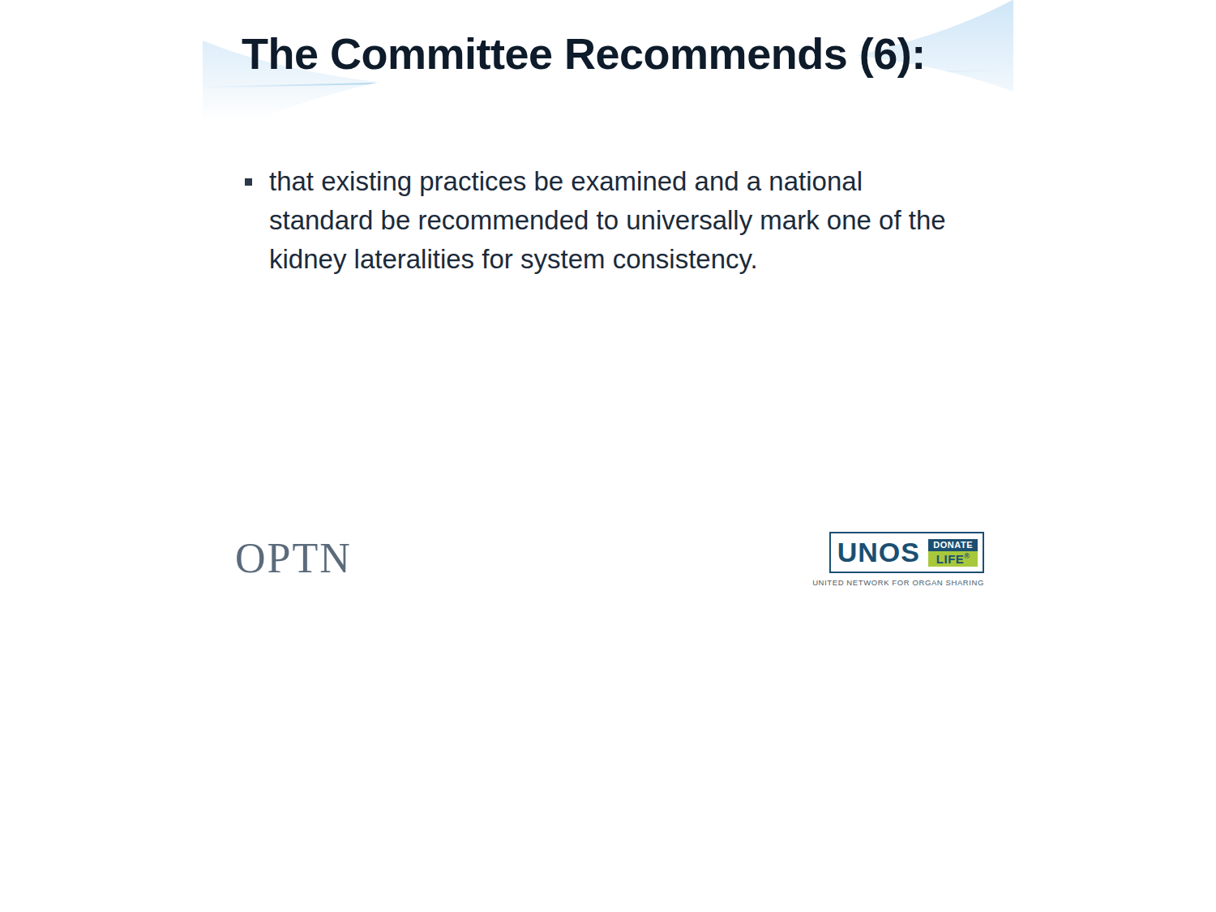The Committee Recommends (6):
that existing practices be examined and a national standard be recommended to universally mark one of the kidney lateralities for system consistency.
OPTN
UNOS DONATE LIFE®
United Network for Organ Sharing